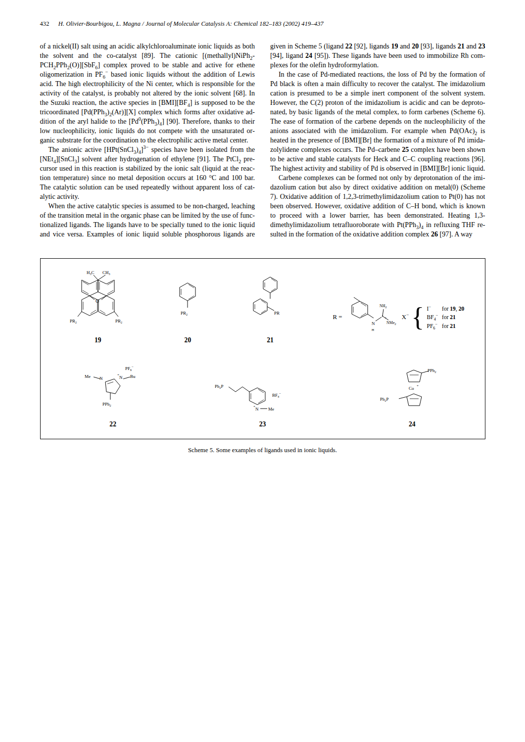432 H. Olivier-Bourbigou, L. Magna / Journal of Molecular Catalysis A: Chemical 182–183 (2002) 419–437
of a nickel(II) salt using an acidic alkylchloroaluminate ionic liquids as both the solvent and the co-catalyst [89]. The cationic [(methallyl)NiPh2-PCH2PPh2(O)][SbF6] complex proved to be stable and active for ethene oligomerization in PF6− based ionic liquids without the addition of Lewis acid. The high electrophilicity of the Ni center, which is responsible for the activity of the catalyst, is probably not altered by the ionic solvent [68]. In the Suzuki reaction, the active species in [BMI][BF4] is supposed to be the tricoordinated [Pd(PPh3)2(Ar)][X] complex which forms after oxidative addition of the aryl halide to the [Pd0(PPh3)4] [90]. Therefore, thanks to their low nucleophilicity, ionic liquids do not compete with the unsaturated organic substrate for the coordination to the electrophilic active metal center.
The anionic active [HPt(SnCl3)4]3− species have been isolated from the [NEt4][SnCl3] solvent after hydrogenation of ethylene [91]. The PtCl2 precursor used in this reaction is stabilized by the ionic salt (liquid at the reaction temperature) since no metal deposition occurs at 160 °C and 100 bar. The catalytic solution can be used repeatedly without apparent loss of catalytic activity.
When the active catalytic species is assumed to be non-charged, leaching of the transition metal in the organic phase can be limited by the use of functionalized ligands. The ligands have to be specially tuned to the ionic liquid and vice versa. Examples of ionic liquid soluble phosphorous ligands are given in Scheme 5 (ligand 22 [92], ligands 19 and 20 [93], ligands 21 and 23 [94], ligand 24 [95]). These ligands have been used to immobilize Rh complexes for the olefin hydroformylation.
In the case of Pd-mediated reactions, the loss of Pd by the formation of Pd black is often a main difficulty to recover the catalyst. The imidazolium cation is presumed to be a simple inert component of the solvent system. However, the C(2) proton of the imidazolium is acidic and can be deprotonated, by basic ligands of the metal complex, to form carbenes (Scheme 6). The ease of formation of the carbene depends on the nucleophilicity of the anions associated with the imidazolium. For example when Pd(OAc)2 is heated in the presence of [BMI][Br] the formation of a mixture of Pd imidazolylidene complexes occurs. The Pd–carbene 25 complex have been shown to be active and stable catalysts for Heck and C–C coupling reactions [96]. The highest activity and stability of Pd is observed in [BMI][Br] ionic liquid.
Carbene complexes can be formed not only by deprotonation of the imidazolium cation but also by direct oxidative addition on metal(0) (Scheme 7). Oxidative addition of 1,2,3-trimethylimidazolium cation to Pt(0) has not been observed. However, oxidative addition of C–H bond, which is known to proceed with a lower barrier, has been demonstrated. Heating 1,3-dimethylimidazolium tetrafluoroborate with Pt(PPh3)4 in refluxing THF resulted in the formation of the oxidative addition complex 26 [97]. A way
H3C CH3 O PR2 PR2
19
PR2
20
PR
21
R = N H NH2 NMe2 + X− { I− for 19, 20
BF4− for 21
PF6− for 21
PF6− N N + Me Bu PPh2
22
Ph2P N + Me BF4−
23
Co + PPh2 Ph2P
24
Scheme 5. Some examples of ligands used in ionic liquids.